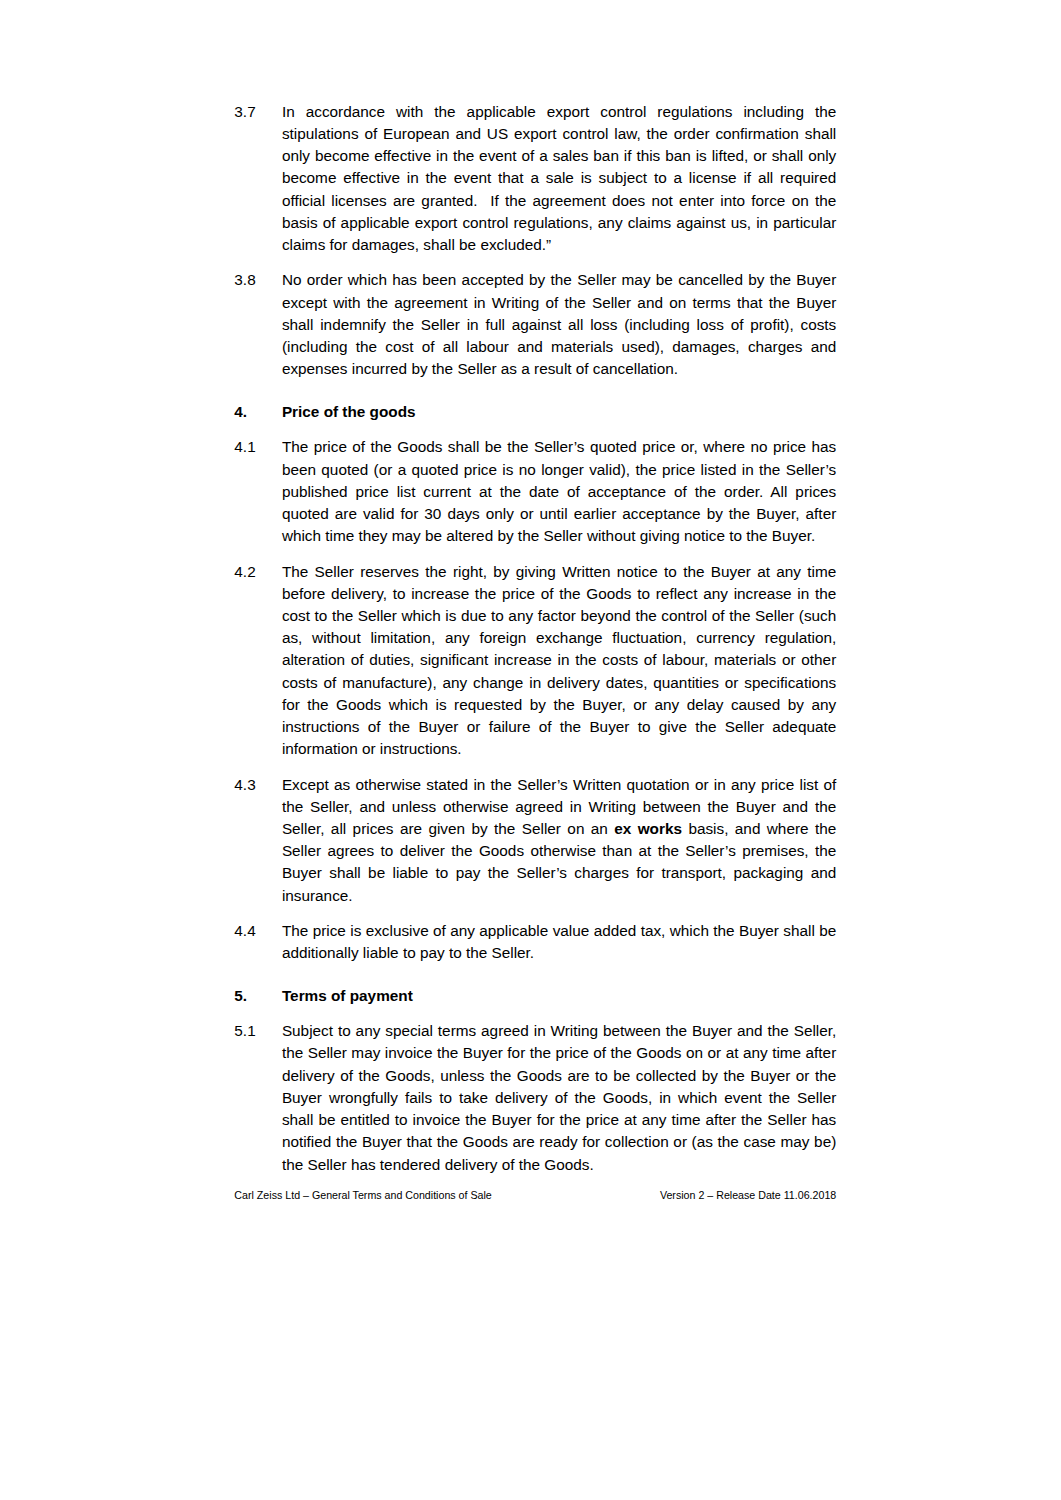3.7
In accordance with the applicable export control regulations including the stipulations of European and US export control law, the order confirmation shall only become effective in the event of a sales ban if this ban is lifted, or shall only become effective in the event that a sale is subject to a license if all required official licenses are granted. If the agreement does not enter into force on the basis of applicable export control regulations, any claims against us, in particular claims for damages, shall be excluded.”
3.8
No order which has been accepted by the Seller may be cancelled by the Buyer except with the agreement in Writing of the Seller and on terms that the Buyer shall indemnify the Seller in full against all loss (including loss of profit), costs (including the cost of all labour and materials used), damages, charges and expenses incurred by the Seller as a result of cancellation.
4. Price of the goods
4.1
The price of the Goods shall be the Seller’s quoted price or, where no price has been quoted (or a quoted price is no longer valid), the price listed in the Seller’s published price list current at the date of acceptance of the order. All prices quoted are valid for 30 days only or until earlier acceptance by the Buyer, after which time they may be altered by the Seller without giving notice to the Buyer.
4.2
The Seller reserves the right, by giving Written notice to the Buyer at any time before delivery, to increase the price of the Goods to reflect any increase in the cost to the Seller which is due to any factor beyond the control of the Seller (such as, without limitation, any foreign exchange fluctuation, currency regulation, alteration of duties, significant increase in the costs of labour, materials or other costs of manufacture), any change in delivery dates, quantities or specifications for the Goods which is requested by the Buyer, or any delay caused by any instructions of the Buyer or failure of the Buyer to give the Seller adequate information or instructions.
4.3
Except as otherwise stated in the Seller’s Written quotation or in any price list of the Seller, and unless otherwise agreed in Writing between the Buyer and the Seller, all prices are given by the Seller on an ex works basis, and where the Seller agrees to deliver the Goods otherwise than at the Seller’s premises, the Buyer shall be liable to pay the Seller’s charges for transport, packaging and insurance.
4.4
The price is exclusive of any applicable value added tax, which the Buyer shall be additionally liable to pay to the Seller.
5. Terms of payment
5.1
Subject to any special terms agreed in Writing between the Buyer and the Seller, the Seller may invoice the Buyer for the price of the Goods on or at any time after delivery of the Goods, unless the Goods are to be collected by the Buyer or the Buyer wrongfully fails to take delivery of the Goods, in which event the Seller shall be entitled to invoice the Buyer for the price at any time after the Seller has notified the Buyer that the Goods are ready for collection or (as the case may be) the Seller has tendered delivery of the Goods.
Carl Zeiss Ltd – General Terms and Conditions of Sale Version 2 – Release Date 11.06.2018